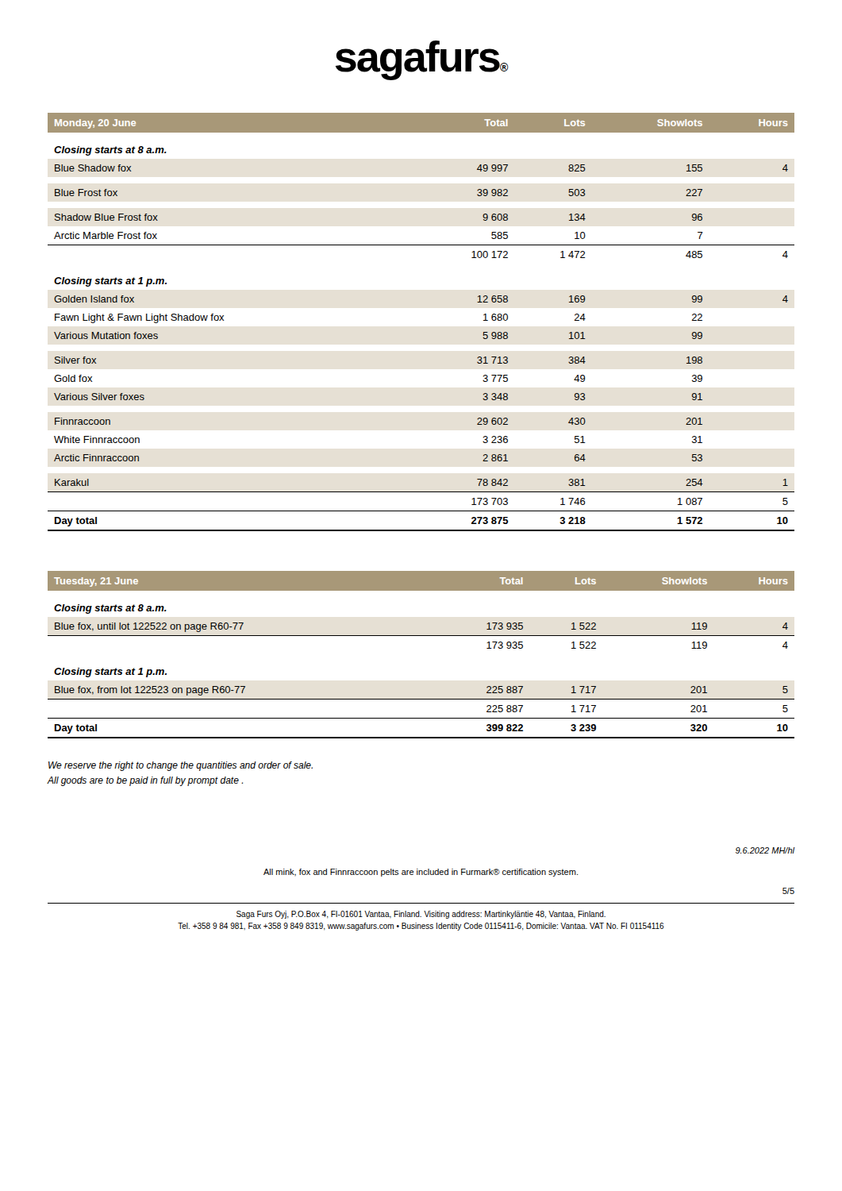sagafurs®
| Monday, 20 June | Total | Lots | Showlots | Hours |
| --- | --- | --- | --- | --- |
| Closing starts at 8 a.m. |
| Blue Shadow fox | 49 997 | 825 | 155 | 4 |
| Blue Frost fox | 39 982 | 503 | 227 | |
| Shadow Blue Frost fox | 9 608 | 134 | 96 | |
| Arctic Marble Frost fox | 585 | 10 | 7 | |
| | 100 172 | 1 472 | 485 | 4 |
| Closing starts at 1 p.m. |
| Golden Island fox | 12 658 | 169 | 99 | 4 |
| Fawn Light & Fawn Light Shadow fox | 1 680 | 24 | 22 | |
| Various Mutation foxes | 5 988 | 101 | 99 | |
| Silver fox | 31 713 | 384 | 198 | |
| Gold fox | 3 775 | 49 | 39 | |
| Various Silver foxes | 3 348 | 93 | 91 | |
| Finnraccoon | 29 602 | 430 | 201 | |
| White Finnraccoon | 3 236 | 51 | 31 | |
| Arctic Finnraccoon | 2 861 | 64 | 53 | |
| Karakul | 78 842 | 381 | 254 | 1 |
| | 173 703 | 1 746 | 1 087 | 5 |
| Day total | 273 875 | 3 218 | 1 572 | 10 |
| Tuesday, 21 June | Total | Lots | Showlots | Hours |
| --- | --- | --- | --- | --- |
| Closing starts at 8 a.m. |
| Blue fox, until lot 122522 on page R60-77 | 173 935 | 1 522 | 119 | 4 |
| | 173 935 | 1 522 | 119 | 4 |
| Closing starts at 1 p.m. |
| Blue fox, from lot 122523 on page R60-77 | 225 887 | 1 717 | 201 | 5 |
| | 225 887 | 1 717 | 201 | 5 |
| Day total | 399 822 | 3 239 | 320 | 10 |
We reserve the right to change the quantities and order of sale.
All goods are to be paid in full by prompt date .
9.6.2022 MH/hl
All mink, fox and Finnraccoon pelts are included in Furmark® certification system.
5/5
Saga Furs Oyj, P.O.Box 4, FI-01601 Vantaa, Finland. Visiting address: Martinkyläntie 48, Vantaa, Finland.
Tel. +358 9 84 981, Fax +358 9 849 8319, www.sagafurs.com • Business Identity Code 0115411-6, Domicile: Vantaa. VAT No. FI 01154116